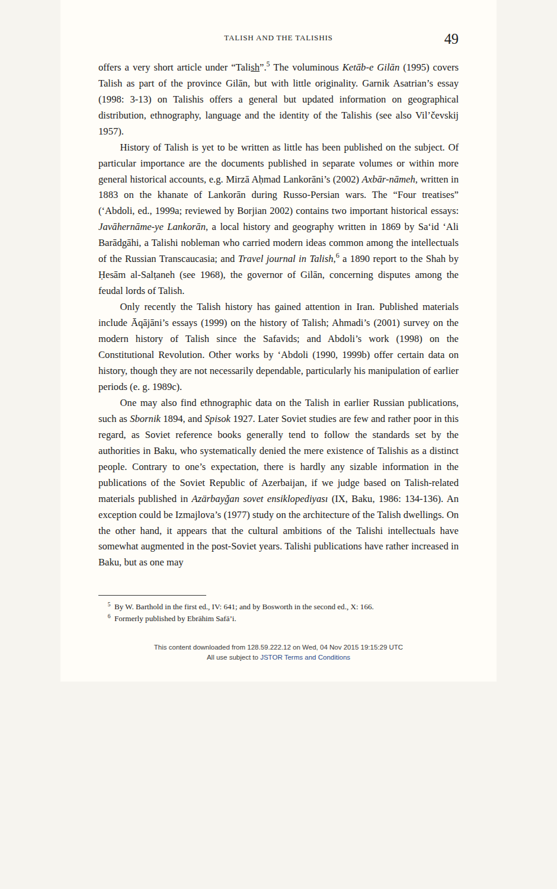Talish and the Talishis 49
offers a very short article under “Talish”.5 The voluminous Ketāb-e Gilān (1995) covers Talish as part of the province Gilān, but with little originality. Garnik Asatrian’s essay (1998: 3-13) on Talishis offers a general but updated information on geographical distribution, ethnography, language and the identity of the Talishis (see also Vil’čevskij 1957).
History of Talish is yet to be written as little has been published on the subject. Of particular importance are the documents published in separate volumes or within more general historical accounts, e.g. Mirzā Aḥmad Lankorāni’s (2002) Axbār-nāmeh, written in 1883 on the khanate of Lankorān during Russo-Persian wars. The “Four treatises” (‘Abdoli, ed., 1999a; reviewed by Borjian 2002) contains two important historical essays: Javāhernāme-ye Lankorān, a local history and geography written in 1869 by Sa‘id ‘Ali Barādgāhi, a Talishi nobleman who carried modern ideas common among the intellectuals of the Russian Transcaucasia; and Travel journal in Talish,6 a 1890 report to the Shah by Ḥesām al-Salṭaneh (see 1968), the governor of Gilān, concerning disputes among the feudal lords of Talish.
Only recently the Talish history has gained attention in Iran. Published materials include Āqājāni’s essays (1999) on the history of Talish; Ahmadi’s (2001) survey on the modern history of Talish since the Safavids; and Abdoli’s work (1998) on the Constitutional Revolution. Other works by ‘Abdoli (1990, 1999b) offer certain data on history, though they are not necessarily dependable, particularly his manipulation of earlier periods (e. g. 1989c).
One may also find ethnographic data on the Talish in earlier Russian publications, such as Sbornik 1894, and Spisok 1927. Later Soviet studies are few and rather poor in this regard, as Soviet reference books generally tend to follow the standards set by the authorities in Baku, who systematically denied the mere existence of Talishis as a distinct people. Contrary to one’s expectation, there is hardly any sizable information in the publications of the Soviet Republic of Azerbaijan, if we judge based on Talish-related materials published in Azärbayǧan sovet ensiklopediyası (IX, Baku, 1986: 134-136). An exception could be Izmajlova’s (1977) study on the architecture of the Talish dwellings. On the other hand, it appears that the cultural ambitions of the Talishi intellectuals have somewhat augmented in the post-Soviet years. Talishi publications have rather increased in Baku, but as one may
5 By W. Barthold in the first ed., IV: 641; and by Bosworth in the second ed., X: 166.
6 Formerly published by Ebrāhim Safā’i.
This content downloaded from 128.59.222.12 on Wed, 04 Nov 2015 19:15:29 UTC
All use subject to JSTOR Terms and Conditions